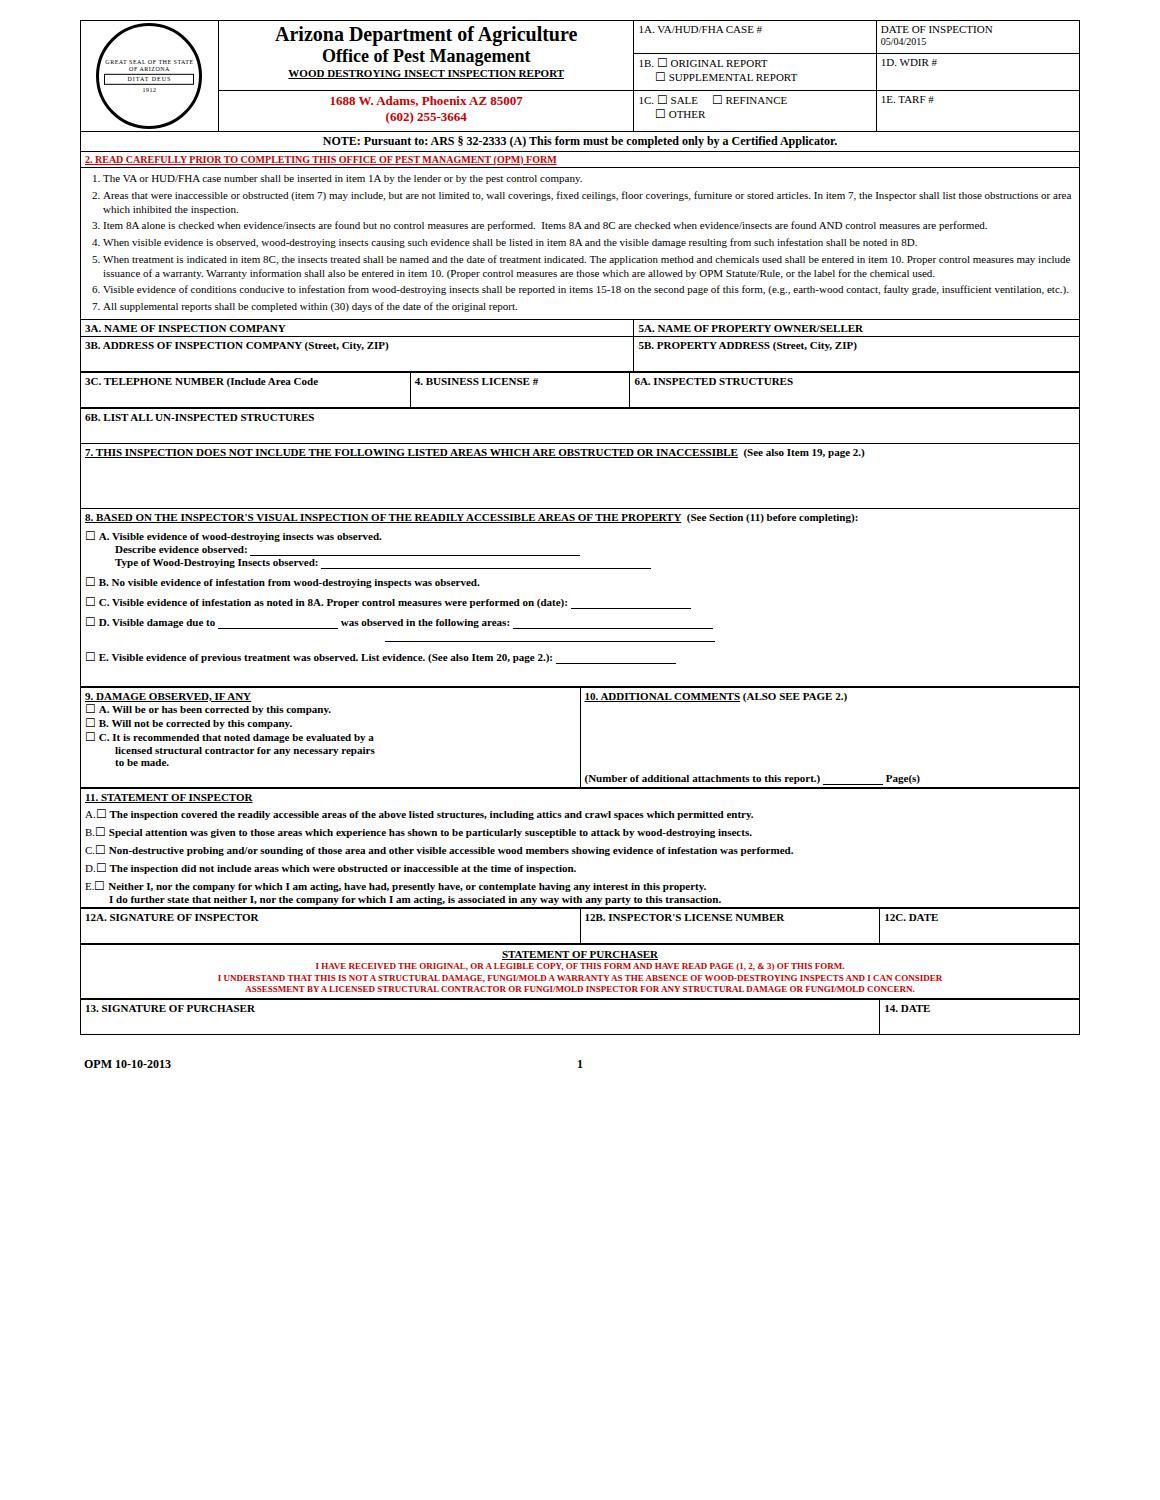| GREAT SEAL OF THE STATE OF ARIZONA DITAT DEUS 1912 | Arizona Department of Agriculture Office of Pest Management WOOD DESTROYING INSECT INSPECTION REPORT | 1A. VA/HUD/FHA CASE # | DATE OF INSPECTION 05/04/2015 |
| 1B. ☐ ORIGINAL REPORT ☐ SUPPLEMENTAL REPORT | 1D. WDIR # |
| 1688 W. Adams, Phoenix AZ 85007 (602) 255-3664 | 1C. ☐ SALE ☐ REFINANCE ☐ OTHER | 1E. TARF # |
| NOTE: Pursuant to: ARS § 32-2333 (A) This form must be completed only by a Certified Applicator. |
| 2. READ CAREFULLY PRIOR TO COMPLETING THIS OFFICE OF PEST MANAGMENT (OPM) FORM |
| The VA or HUD/FHA case number shall be inserted in item 1A by the lender or by the pest control company. Areas that were inaccessible or obstructed (item 7) may include, but are not limited to, wall coverings, fixed ceilings, floor coverings, furniture or stored articles. In item 7, the Inspector shall list those obstructions or area which inhibited the inspection. Item 8A alone is checked when evidence/insects are found but no control measures are performed. Items 8A and 8C are checked when evidence/insects are found AND control measures are performed. When visible evidence is observed, wood-destroying insects causing such evidence shall be listed in item 8A and the visible damage resulting from such infestation shall be noted in 8D. When treatment is indicated in item 8C, the insects treated shall be named and the date of treatment indicated. The application method and chemicals used shall be entered in item 10. Proper control measures may include issuance of a warranty. Warranty information shall also be entered in item 10. (Proper control measures are those which are allowed by OPM Statute/Rule, or the label for the chemical used. Visible evidence of conditions conducive to infestation from wood-destroying insects shall be reported in items 15-18 on the second page of this form, (e.g., earth-wood contact, faulty grade, insufficient ventilation, etc.). All supplemental reports shall be completed within (30) days of the date of the original report. |
| 3A. NAME OF INSPECTION COMPANY | 5A. NAME OF PROPERTY OWNER/SELLER |
| 3B. ADDRESS OF INSPECTION COMPANY (Street, City, ZIP) | 5B. PROPERTY ADDRESS (Street, City, ZIP) |
| 3C. TELEPHONE NUMBER (Include Area Code | 4. BUSINESS LICENSE # | 6A. INSPECTED STRUCTURES |
| 6B. LIST ALL UN-INSPECTED STRUCTURES |
| 7. THIS INSPECTION DOES NOT INCLUDE THE FOLLOWING LISTED AREAS WHICH ARE OBSTRUCTED OR INACCESSIBLE (See also Item 19, page 2.) |
| 8. BASED ON THE INSPECTOR'S VISUAL INSPECTION OF THE READILY ACCESSIBLE AREAS OF THE PROPERTY (See Section (11) before completing): ☐ A. Visible evidence of wood-destroying insects was observed. Describe evidence observed: Type of Wood-Destroying Insects observed: ☐ B. No visible evidence of infestation from wood-destroying inspects was observed. ☐ C. Visible evidence of infestation as noted in 8A. Proper control measures were performed on (date): ☐ D. Visible damage due to was observed in the following areas: ☐ E. Visible evidence of previous treatment was observed. List evidence. (See also Item 20, page 2.): |
| 9. DAMAGE OBSERVED, IF ANY ☐ A. Will be or has been corrected by this company. ☐ B. Will not be corrected by this company. ☐ C. It is recommended that noted damage be evaluated by a licensed structural contractor for any necessary repairs to be made. | 10. ADDITIONAL COMMENTS (ALSO SEE PAGE 2.) (Number of additional attachments to this report.) Page(s) |
| 11. STATEMENT OF INSPECTOR A. ☐ The inspection covered the readily accessible areas of the above listed structures, including attics and crawl spaces which permitted entry. B. ☐ Special attention was given to those areas which experience has shown to be particularly susceptible to attack by wood-destroying insects. C. ☐ Non-destructive probing and/or sounding of those area and other visible accessible wood members showing evidence of infestation was performed. D. ☐ The inspection did not include areas which were obstructed or inaccessible at the time of inspection. E. ☐ Neither I, nor the company for which I am acting, have had, presently have, or contemplate having any interest in this property. I do further state that neither I, nor the company for which I am acting, is associated in any way with any party to this transaction. |
| 12A. SIGNATURE OF INSPECTOR | 12B. INSPECTOR'S LICENSE NUMBER | 12C. DATE |
| STATEMENT OF PURCHASER I HAVE RECEIVED THE ORIGINAL, OR A LEGIBLE COPY, OF THIS FORM AND HAVE READ PAGE (1, 2, & 3) OF THIS FORM. I UNDERSTAND THAT THIS IS NOT A STRUCTURAL DAMAGE, FUNGI/MOLD A WARRANTY AS THE ABSENCE OF WOOD-DESTROYING INSPECTS AND I CAN CONSIDER ASSESSMENT BY A LICENSED STRUCTURAL CONTRACTOR OR FUNGI/MOLD INSPECTOR FOR ANY STRUCTURAL DAMAGE OR FUNGI/MOLD CONCERN. |
| 13. SIGNATURE OF PURCHASER | 14. DATE |
| OPM 10-10-2013 | 1 | |